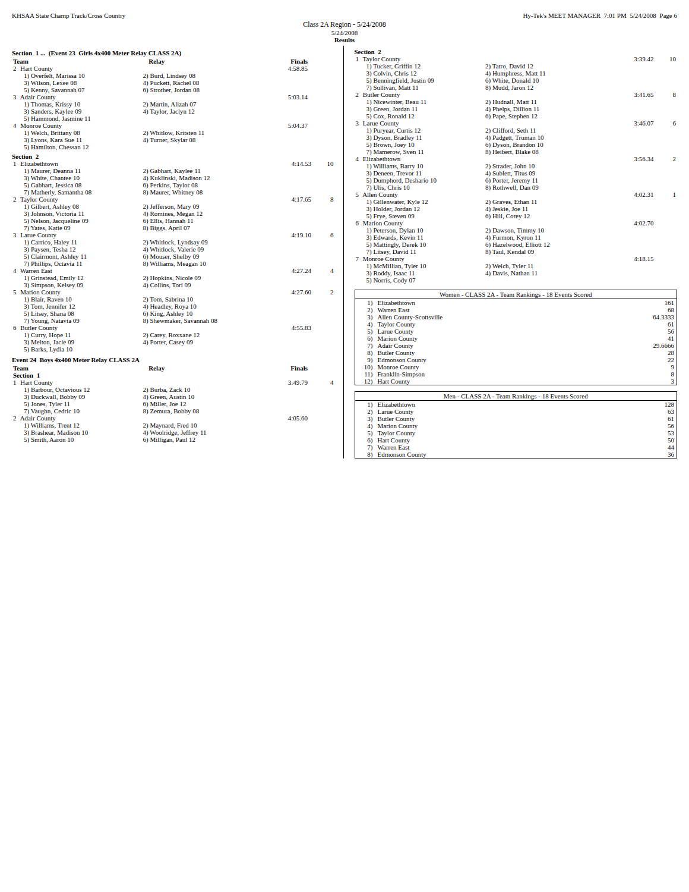KHSAA State Champ Track/Cross Country
Hy-Tek's MEET MANAGER 7:01 PM 5/24/2008 Page 6
Class 2A Region - 5/24/2008
5/24/2008
Results
Section 1 ... (Event 23 Girls 4x400 Meter Relay CLASS 2A)
| Team | Relay | Finals | |
| --- | --- | --- | --- |
| 2 Hart County | | 4:58.85 | |
| / 1) Overfelt, Marissa 10 / 2) Burd, Lindsey 08 / / 3) Wilson, Lexee 08 / 4) Puckett, Rachel 08 / / 5) Kenny, Savannah 07 / 6) Strother, Jordan 08 / | | |
| 3 Adair County | | 5:03.14 | |
| / 1) Thomas, Krissy 10 / 2) Martin, Alizah 07 / / 3) Sanders, Kaylee 09 / 4) Taylor, Jaclyn 12 / / 5) Hammond, Jasmine 11 / / | | |
| 4 Monroe County | | 5:04.37 | |
| / 1) Welch, Brittany 08 / 2) Whitlow, Kritsten 11 / / 3) Lyons, Kara Sue 11 / 4) Turner, Skylar 08 / / 5) Hamilton, Chessan 12 / / | | |
Section 2
| 1 Elizabethtown | | 4:14.53 | 10 |
| / 1) Maurer, Deanna 11 / 2) Gabhart, Kaylee 11 / / 3) White, Chantee 10 / 4) Kuklinski, Madison 12 / / 5) Gabhart, Jessica 08 / 6) Perkins, Taylor 08 / / 7) Matherly, Samantha 08 / 8) Maurer, Whitney 08 / | | |
| 2 Taylor County | | 4:17.65 | 8 |
| / 1) Gilbert, Ashley 08 / 2) Jefferson, Mary 09 / / 3) Johnson, Victoria 11 / 4) Romines, Megan 12 / / 5) Nelson, Jacqueline 09 / 6) Ellis, Hannah 11 / / 7) Yates, Katie 09 / 8) Biggs, April 07 / | | |
| 3 Larue County | | 4:19.10 | 6 |
| / 1) Carrico, Haley 11 / 2) Whitlock, Lyndsay 09 / / 3) Paysen, Tesha 12 / 4) Whitlock, Valerie 09 / / 5) Clairmont, Ashley 11 / 6) Mouser, Shelby 09 / / 7) Phillips, Octavia 11 / 8) Williams, Meagan 10 / | | |
| 4 Warren East | | 4:27.24 | 4 |
| / 1) Grinstead, Emily 12 / 2) Hopkins, Nicole 09 / / 3) Simpson, Kelsey 09 / 4) Collins, Tori 09 / | | |
| 5 Marion County | | 4:27.60 | 2 |
| / 1) Blair, Raven 10 / 2) Tom, Sabrina 10 / / 3) Tom, Jennifer 12 / 4) Headley, Roya 10 / / 5) Litsey, Shana 08 / 6) King, Ashley 10 / / 7) Young, Natavia 09 / 8) Shewmaker, Savannah 08 / | | |
| 6 Butler County | | 4:55.83 | |
| / 1) Curry, Hope 11 / 2) Carey, Roxxane 12 / / 3) Melton, Jacie 09 / 4) Porter, Casey 09 / / 5) Barks, Lydia 10 / / | | |
Event 24 Boys 4x400 Meter Relay CLASS 2A
| Team | Relay | Finals | |
| --- | --- | --- | --- |
| Section 1 |
| 1 Hart County | | 3:49.79 | 4 |
| / 1) Barbour, Octavious 12 / 2) Burba, Zack 10 / / 3) Duckwall, Bobby 09 / 4) Green, Austin 10 / / 5) Jones, Tyler 11 / 6) Miller, Joe 12 / / 7) Vaughn, Cedric 10 / 8) Zemura, Bobby 08 / | | |
| 2 Adair County | | 4:05.60 | |
| / 1) Williams, Trent 12 / 2) Maynard, Fred 10 / / 3) Brashear, Madison 10 / 4) Woolridge, Jeffrey 11 / / 5) Smith, Aaron 10 / 6) Milligan, Paul 12 / | | |
Section 2
| 1 Taylor County | | 3:39.42 | 10 |
| / 1) Tucker, Griffin 12 / 2) Tatro, David 12 / / 3) Colvin, Chris 12 / 4) Humphress, Matt 11 / / 5) Benningfield, Justin 09 / 6) White, Donald 10 / / 7) Sullivan, Matt 11 / 8) Mudd, Jaron 12 / | | |
| 2 Butler County | | 3:41.65 | 8 |
| / 1) Nicewinter, Beau 11 / 2) Hudnall, Matt 11 / / 3) Green, Jordan 11 / 4) Phelps, Dillion 11 / / 5) Cox, Ronald 12 / 6) Pape, Stephen 12 / | | |
| 3 Larue County | | 3:46.07 | 6 |
| / 1) Puryear, Curtis 12 / 2) Clifford, Seth 11 / / 3) Dyson, Bradley 11 / 4) Padgett, Truman 10 / / 5) Brown, Joey 10 / 6) Dyson, Brandon 10 / / 7) Mamerow, Sven 11 / 8) Heibert, Blake 08 / | | |
| 4 Elizabethtown | | 3:56.34 | 2 |
| / 1) Williams, Barry 10 / 2) Strader, John 10 / / 3) Deneen, Trevor 11 / 4) Sublett, Titus 09 / / 5) Dumphord, Deshario 10 / 6) Porter, Jeremy 11 / / 7) Ulis, Chris 10 / 8) Rothwell, Dan 09 / | | |
| 5 Allen County | | 4:02.31 | 1 |
| / 1) Gillenwater, Kyle 12 / 2) Graves, Ethan 11 / / 3) Holder, Jordan 12 / 4) Jeskie, Joe 11 / / 5) Frye, Steven 09 / 6) Hill, Corey 12 / | | |
| 6 Marion County | | 4:02.70 | |
| / 1) Peterson, Dylan 10 / 2) Dawson, Timmy 10 / / 3) Edwards, Kevin 11 / 4) Furmon, Kyron 11 / / 5) Mattingly, Derek 10 / 6) Hazelwood, Elliott 12 / / 7) Litsey, David 11 / 8) Taul, Kendal 09 / | | |
| 7 Monroe County | | 4:18.15 | |
| / 1) McMillian, Tyler 10 / 2) Welch, Tyler 11 / / 3) Roddy, Isaac 11 / 4) Davis, Nathan 11 / / 5) Norris, Cody 07 / / | | |
Women - CLASS 2A - Team Rankings - 18 Events Scored
| 1) | Elizabethtown | 161 |
| 2) | Warren East | 68 |
| 3) | Allen County-Scottsville | 64.3333 |
| 4) | Taylor County | 61 |
| 5) | Larue County | 56 |
| 6) | Marion County | 41 |
| 7) | Adair County | 29.6666 |
| 8) | Butler County | 28 |
| 9) | Edmonson County | 22 |
| 10) | Monroe County | 9 |
| 11) | Franklin-Simpson | 8 |
| 12) | Hart County | 3 |
Men - CLASS 2A - Team Rankings - 18 Events Scored
| 1) | Elizabethtown | 128 |
| 2) | Larue County | 63 |
| 3) | Butler County | 61 |
| 4) | Marion County | 56 |
| 5) | Taylor County | 53 |
| 6) | Hart County | 50 |
| 7) | Warren East | 44 |
| 8) | Edmonson County | 36 |